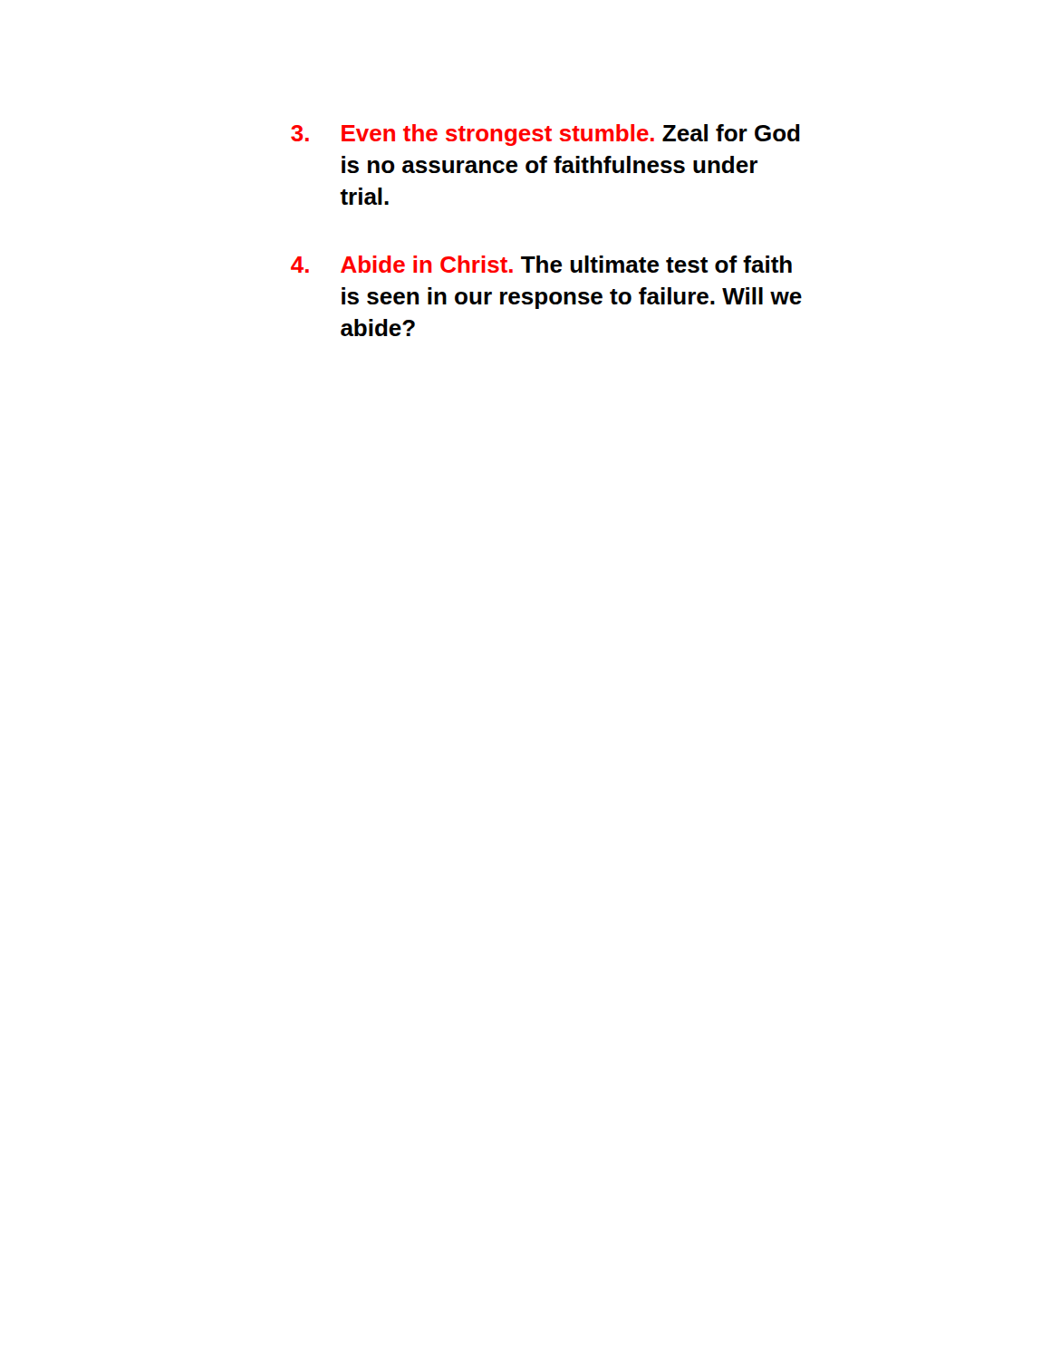3. Even the strongest stumble. Zeal for God is no assurance of faithfulness under trial.
4. Abide in Christ. The ultimate test of faith is seen in our response to failure. Will we abide?